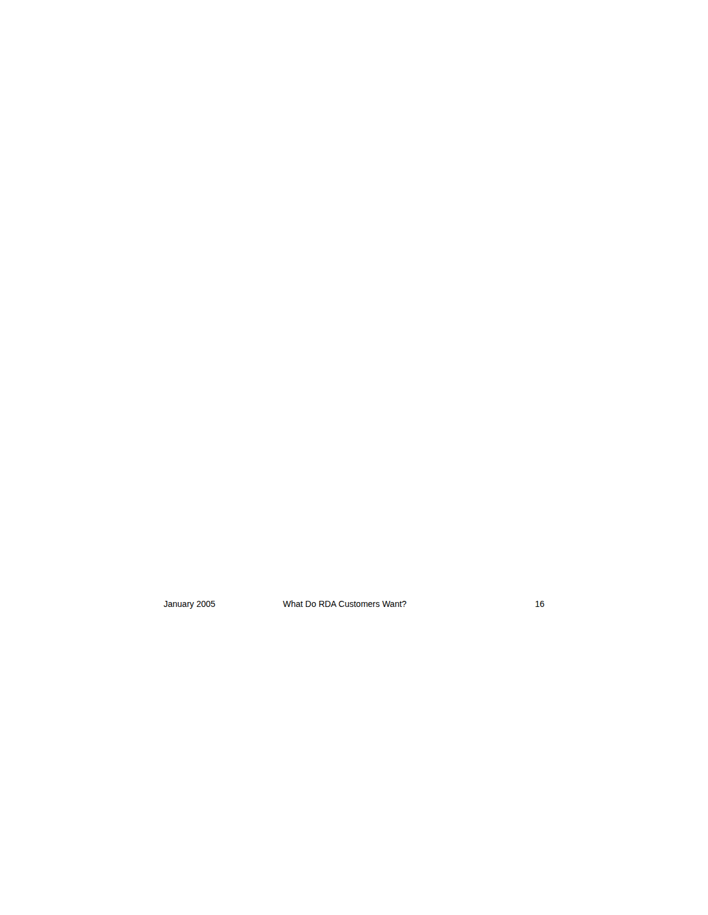January 2005 What Do RDA Customers Want? 16